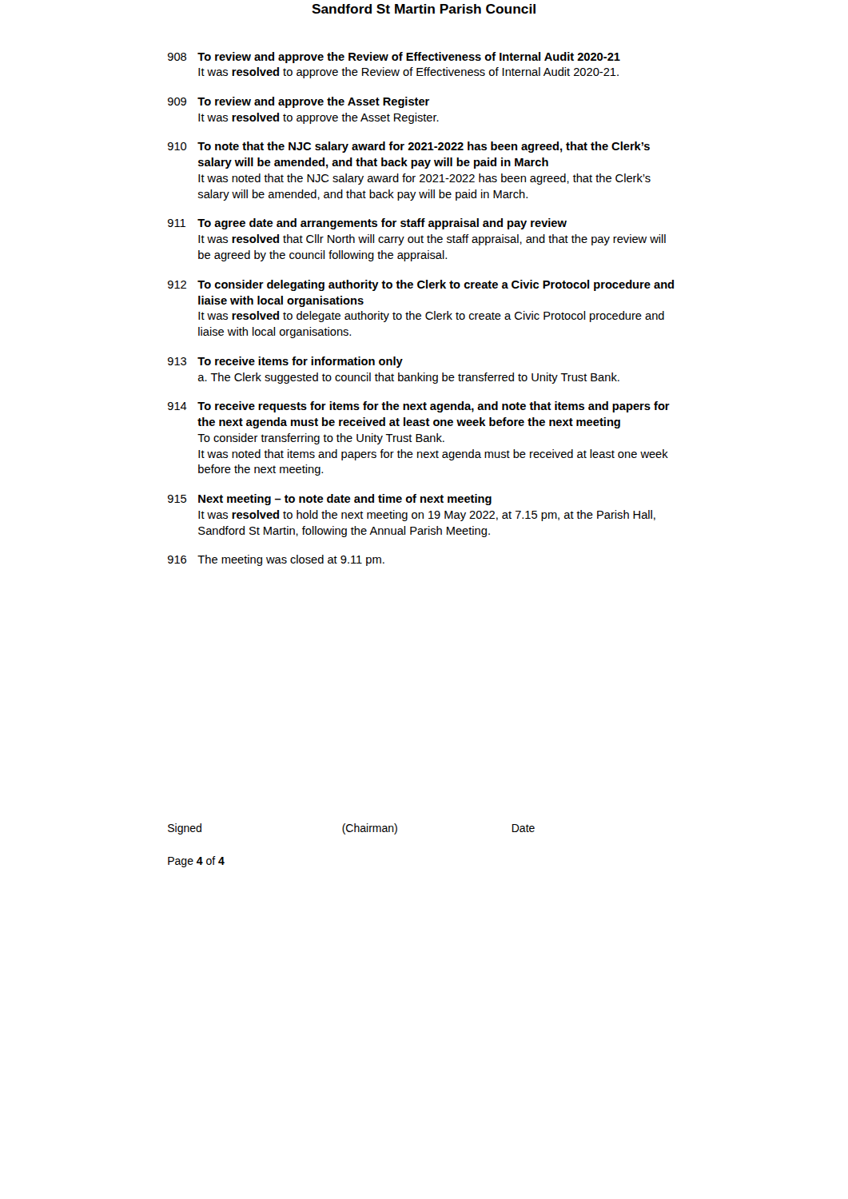Sandford St Martin Parish Council
908
To review and approve the Review of Effectiveness of Internal Audit 2020-21
It was resolved to approve the Review of Effectiveness of Internal Audit 2020-21.
909
To review and approve the Asset Register
It was resolved to approve the Asset Register.
910
To note that the NJC salary award for 2021-2022 has been agreed, that the Clerk’s salary will be amended, and that back pay will be paid in March
It was noted that the NJC salary award for 2021-2022 has been agreed, that the Clerk’s salary will be amended, and that back pay will be paid in March.
911
To agree date and arrangements for staff appraisal and pay review
It was resolved that Cllr North will carry out the staff appraisal, and that the pay review will be agreed by the council following the appraisal.
912
To consider delegating authority to the Clerk to create a Civic Protocol procedure and liaise with local organisations
It was resolved to delegate authority to the Clerk to create a Civic Protocol procedure and liaise with local organisations.
913
To receive items for information only
a. The Clerk suggested to council that banking be transferred to Unity Trust Bank.
914
To receive requests for items for the next agenda, and note that items and papers for the next agenda must be received at least one week before the next meeting
To consider transferring to the Unity Trust Bank.
It was noted that items and papers for the next agenda must be received at least one week before the next meeting.
915
Next meeting – to note date and time of next meeting
It was resolved to hold the next meeting on 19 May 2022, at 7.15 pm, at the Parish Hall, Sandford St Martin, following the Annual Parish Meeting.
916
The meeting was closed at 9.11 pm.
Signed (Chairman) Date
Page 4 of 4